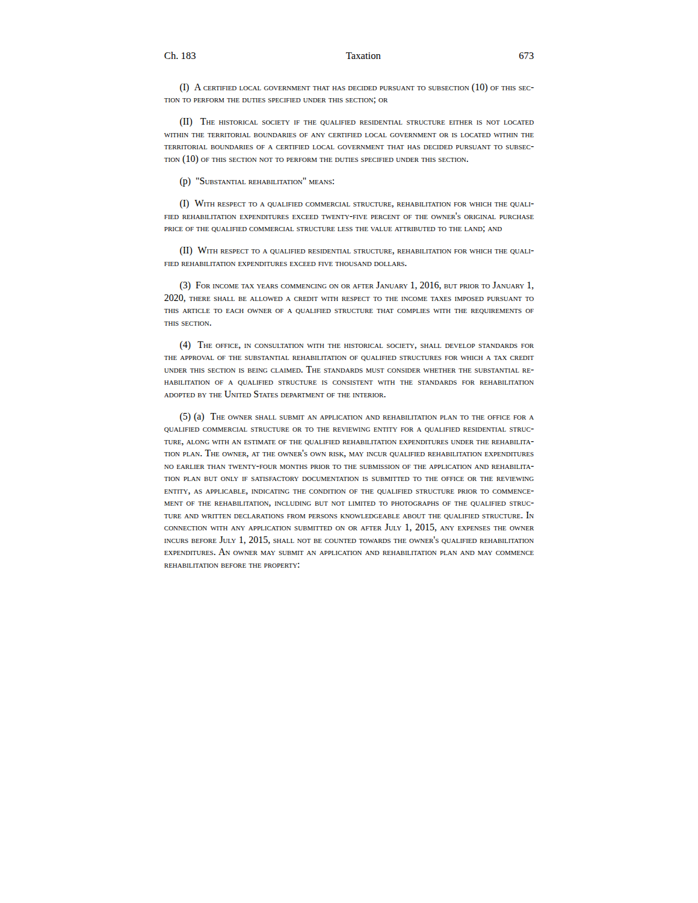Ch. 183
Taxation
673
(I) A certified local government that has decided pursuant to subsection (10) of this section to perform the duties specified under this section; or
(II) The historical society if the qualified residential structure either is not located within the territorial boundaries of any certified local government or is located within the territorial boundaries of a certified local government that has decided pursuant to subsection (10) of this section not to perform the duties specified under this section.
(p) "Substantial rehabilitation" means:
(I) With respect to a qualified commercial structure, rehabilitation for which the qualified rehabilitation expenditures exceed twenty-five percent of the owner's original purchase price of the qualified commercial structure less the value attributed to the land; and
(II) With respect to a qualified residential structure, rehabilitation for which the qualified rehabilitation expenditures exceed five thousand dollars.
(3) For income tax years commencing on or after January 1, 2016, but prior to January 1, 2020, there shall be allowed a credit with respect to the income taxes imposed pursuant to this article to each owner of a qualified structure that complies with the requirements of this section.
(4) The office, in consultation with the historical society, shall develop standards for the approval of the substantial rehabilitation of qualified structures for which a tax credit under this section is being claimed. The standards must consider whether the substantial rehabilitation of a qualified structure is consistent with the standards for rehabilitation adopted by the United States department of the interior.
(5) (a) The owner shall submit an application and rehabilitation plan to the office for a qualified commercial structure or to the reviewing entity for a qualified residential structure, along with an estimate of the qualified rehabilitation expenditures under the rehabilitation plan. The owner, at the owner's own risk, may incur qualified rehabilitation expenditures no earlier than twenty-four months prior to the submission of the application and rehabilitation plan but only if satisfactory documentation is submitted to the office or the reviewing entity, as applicable, indicating the condition of the qualified structure prior to commencement of the rehabilitation, including but not limited to photographs of the qualified structure and written declarations from persons knowledgeable about the qualified structure. In connection with any application submitted on or after July 1, 2015, any expenses the owner incurs before July 1, 2015, shall not be counted towards the owner's qualified rehabilitation expenditures. An owner may submit an application and rehabilitation plan and may commence rehabilitation before the property: